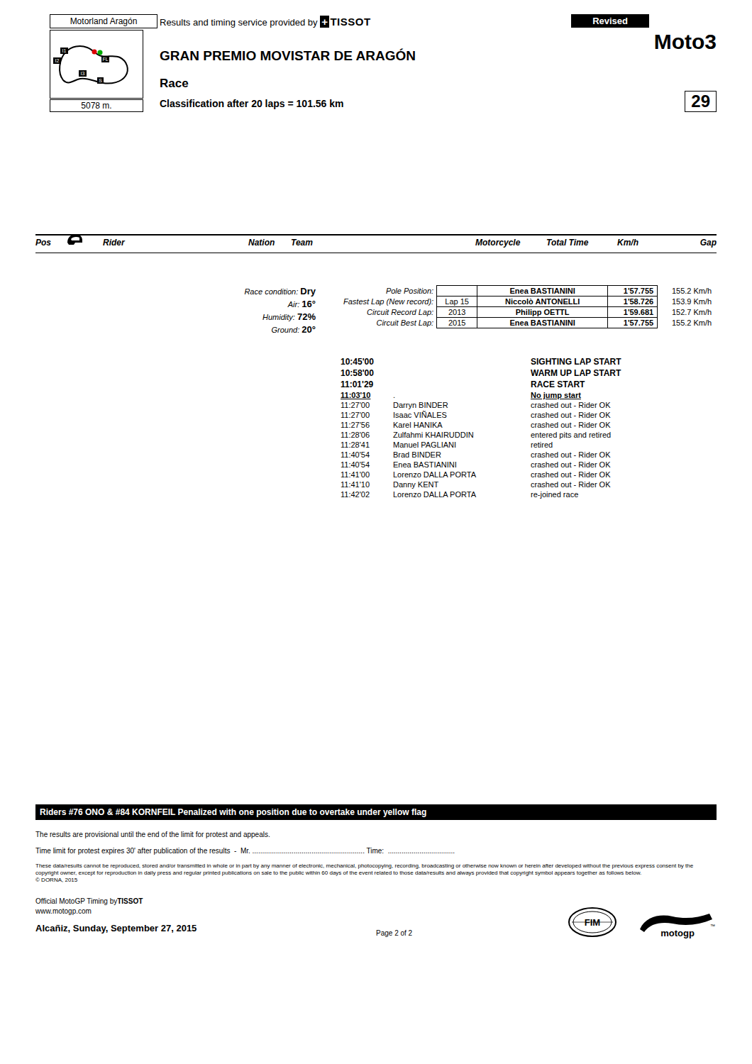Motorland Aragón
I1 I2 I3 FL S
Results and timing service provided by +TISSOT
Revised
Moto3
GRAN PREMIO MOVISTAR DE ARAGÓN
Race
Classification after 20 laps = 101.56 km
29
5078 m.
Pos Rider Nation Team Motorcycle Total Time Km/h Gap
Race condition: Dry
Air: 16°
Humidity: 72%
Ground: 20°
| Pole Position: | | Enea BASTIANINI | 1'57.755 | 155.2 Km/h |
| Fastest Lap (New record): | Lap 15 | Niccolò ANTONELLI | 1'58.726 | 153.9 Km/h |
| Circuit Record Lap: | 2013 | Philipp OETTL | 1'59.681 | 152.7 Km/h |
| Circuit Best Lap: | 2015 | Enea BASTIANINI | 1'57.755 | 155.2 Km/h |
| 10:45'00 | | SIGHTING LAP START |
| 10:58'00 | | WARM UP LAP START |
| 11:01'29 | | RACE START |
| 11:03'10 | . | No jump start |
| 11:27'00 | Darryn BINDER | crashed out - Rider OK |
| 11:27'00 | Isaac VIÑALES | crashed out - Rider OK |
| 11:27'56 | Karel HANIKA | crashed out - Rider OK |
| 11:28'06 | Zulfahmi KHAIRUDDIN | entered pits and retired |
| 11:28'41 | Manuel PAGLIANI | retired |
| 11:40'54 | Brad BINDER | crashed out - Rider OK |
| 11:40'54 | Enea BASTIANINI | crashed out - Rider OK |
| 11:41'00 | Lorenzo DALLA PORTA | crashed out - Rider OK |
| 11:41'10 | Danny KENT | crashed out - Rider OK |
| 11:42'02 | Lorenzo DALLA PORTA | re-joined race |
Riders #76 ONO & #84 KORNFEIL Penalized with one position due to overtake under yellow flag
The results are provisional until the end of the limit for protest and appeals.
Time limit for protest expires 30' after publication of the results - Mr. ......................................................... Time: ..................................
These data/results cannot be reproduced, stored and/or transmitted in whole or in part by any manner of electronic, mechanical, photocopying, recording, broadcasting or otherwise now known or herein after developed without the previous express consent by the copyright owner, except for reproduction in daily press and regular printed publications on sale to the public within 60 days of the event related to those data/results and always provided that copyright symbol appears together as follows below.
© DORNA, 2015
Official MotoGP Timing byTISSOT
www.motogp.com
Alcañiz, Sunday, September 27, 2015
Page 2 of 2
FIM motogp ™